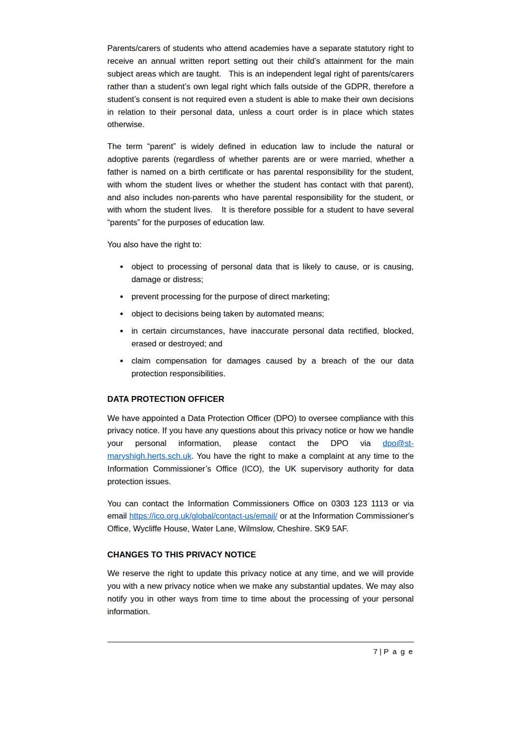Parents/carers of students who attend academies have a separate statutory right to receive an annual written report setting out their child’s attainment for the main subject areas which are taught. This is an independent legal right of parents/carers rather than a student’s own legal right which falls outside of the GDPR, therefore a student’s consent is not required even a student is able to make their own decisions in relation to their personal data, unless a court order is in place which states otherwise.
The term “parent” is widely defined in education law to include the natural or adoptive parents (regardless of whether parents are or were married, whether a father is named on a birth certificate or has parental responsibility for the student, with whom the student lives or whether the student has contact with that parent), and also includes non-parents who have parental responsibility for the student, or with whom the student lives. It is therefore possible for a student to have several “parents” for the purposes of education law.
You also have the right to:
object to processing of personal data that is likely to cause, or is causing, damage or distress;
prevent processing for the purpose of direct marketing;
object to decisions being taken by automated means;
in certain circumstances, have inaccurate personal data rectified, blocked, erased or destroyed; and
claim compensation for damages caused by a breach of the our data protection responsibilities.
Data Protection Officer
We have appointed a Data Protection Officer (DPO) to oversee compliance with this privacy notice. If you have any questions about this privacy notice or how we handle your personal information, please contact the DPO via dpo@st-maryshigh.herts.sch.uk. You have the right to make a complaint at any time to the Information Commissioner’s Office (ICO), the UK supervisory authority for data protection issues.
You can contact the Information Commissioners Office on 0303 123 1113 or via email https://ico.org.uk/global/contact-us/email/ or at the Information Commissioner's Office, Wycliffe House, Water Lane, Wilmslow, Cheshire. SK9 5AF.
Changes to this Privacy Notice
We reserve the right to update this privacy notice at any time, and we will provide you with a new privacy notice when we make any substantial updates. We may also notify you in other ways from time to time about the processing of your personal information.
7 | P a g e